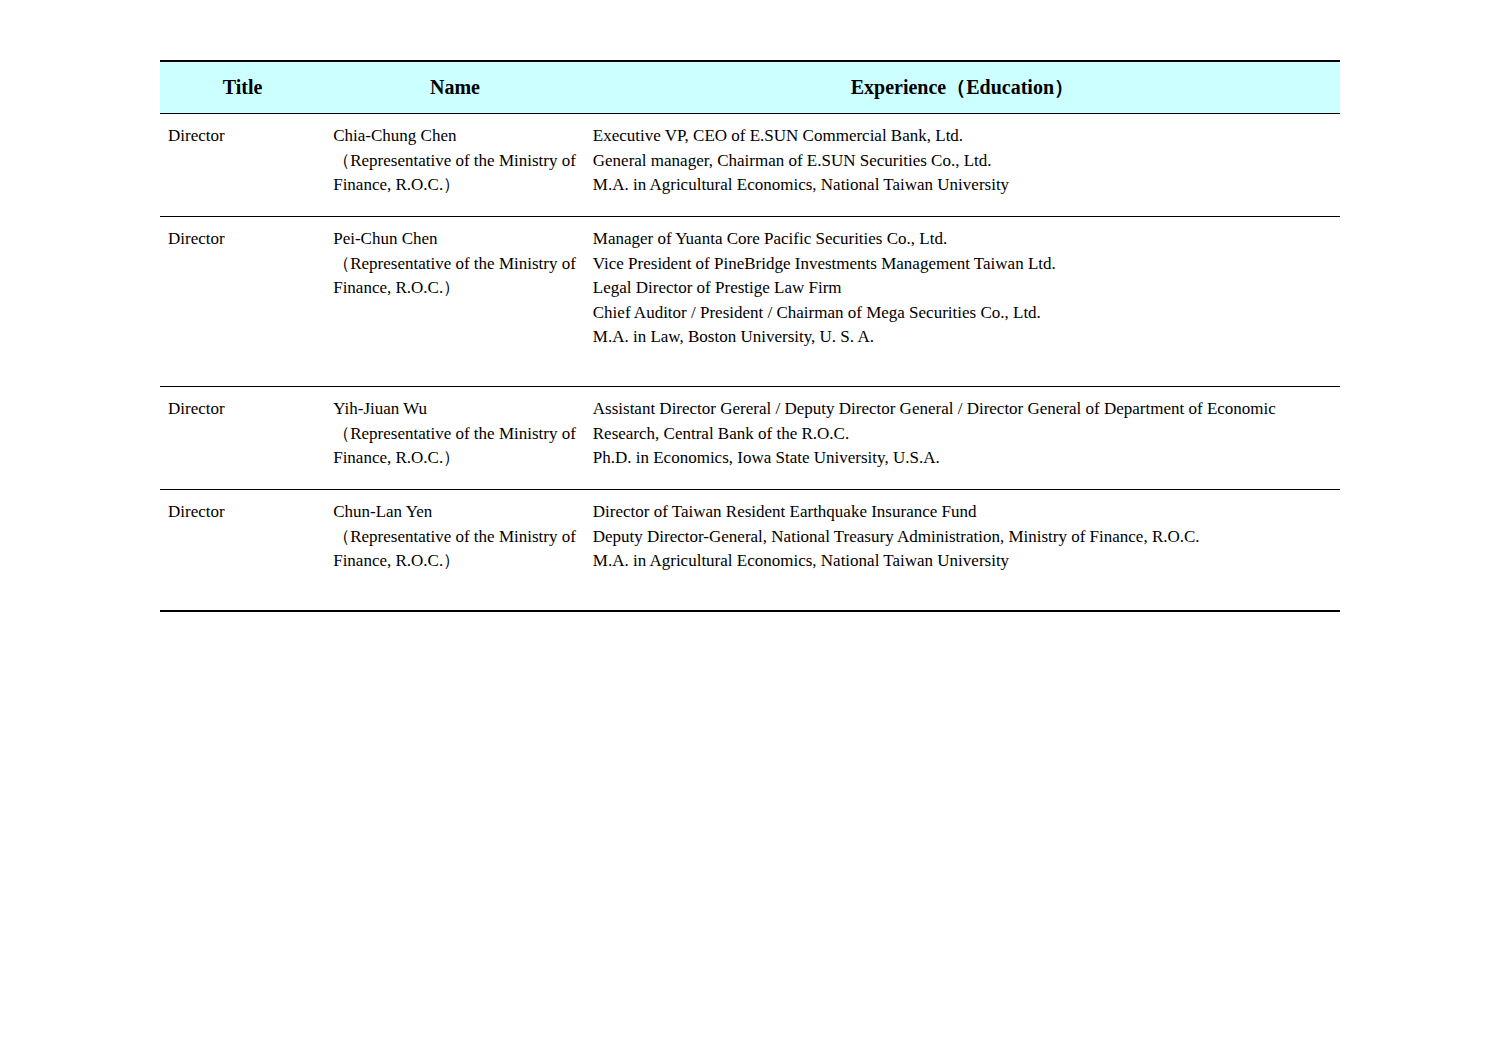| Title | Name | Experience（Education） |
| --- | --- | --- |
| Director | Chia-Chung Chen （Representative of the Ministry of Finance, R.O.C.） | Executive VP, CEO of E.SUN Commercial Bank, Ltd. General manager, Chairman of E.SUN Securities Co., Ltd. M.A. in Agricultural Economics, National Taiwan University |
| Director | Pei-Chun Chen （Representative of the Ministry of Finance, R.O.C.） | Manager of Yuanta Core Pacific Securities Co., Ltd. Vice President of PineBridge Investments Management Taiwan Ltd. Legal Director of Prestige Law Firm Chief Auditor / President / Chairman of Mega Securities Co., Ltd. M.A. in Law, Boston University, U. S. A. |
| Director | Yih-Jiuan Wu （Representative of the Ministry of Finance, R.O.C.） | Assistant Director Gereral / Deputy Director General / Director General of Department of Economic Research, Central Bank of the R.O.C. Ph.D. in Economics, Iowa State University, U.S.A. |
| Director | Chun-Lan Yen （Representative of the Ministry of Finance, R.O.C.） | Director of Taiwan Resident Earthquake Insurance Fund Deputy Director-General, National Treasury Administration, Ministry of Finance, R.O.C. M.A. in Agricultural Economics, National Taiwan University |